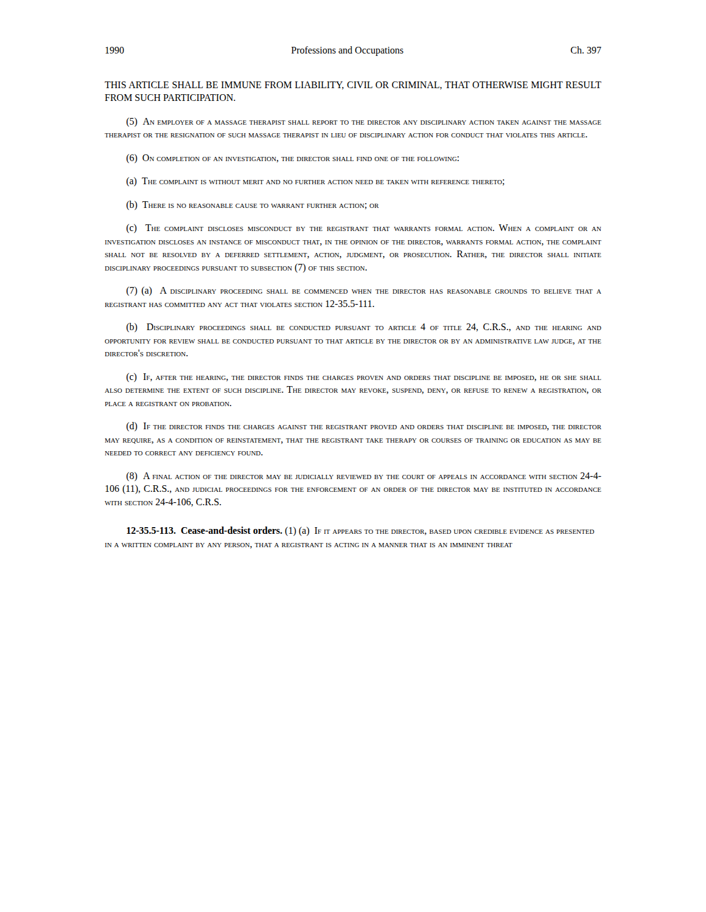1990 Professions and Occupations Ch. 397
THIS ARTICLE SHALL BE IMMUNE FROM LIABILITY, CIVIL OR CRIMINAL, THAT OTHERWISE MIGHT RESULT FROM SUCH PARTICIPATION.
(5) An employer of a massage therapist shall report to the director any disciplinary action taken against the massage therapist or the resignation of such massage therapist in lieu of disciplinary action for conduct that violates this article.
(6) On completion of an investigation, the director shall find one of the following:
(a) The complaint is without merit and no further action need be taken with reference thereto;
(b) There is no reasonable cause to warrant further action; or
(c) The complaint discloses misconduct by the registrant that warrants formal action. When a complaint or an investigation discloses an instance of misconduct that, in the opinion of the director, warrants formal action, the complaint shall not be resolved by a deferred settlement, action, judgment, or prosecution. Rather, the director shall initiate disciplinary proceedings pursuant to subsection (7) of this section.
(7) (a) A disciplinary proceeding shall be commenced when the director has reasonable grounds to believe that a registrant has committed any act that violates section 12-35.5-111.
(b) Disciplinary proceedings shall be conducted pursuant to article 4 of title 24, C.R.S., and the hearing and opportunity for review shall be conducted pursuant to that article by the director or by an administrative law judge, at the director's discretion.
(c) If, after the hearing, the director finds the charges proven and orders that discipline be imposed, he or she shall also determine the extent of such discipline. The director may revoke, suspend, deny, or refuse to renew a registration, or place a registrant on probation.
(d) If the director finds the charges against the registrant proved and orders that discipline be imposed, the director may require, as a condition of reinstatement, that the registrant take therapy or courses of training or education as may be needed to correct any deficiency found.
(8) A final action of the director may be judicially reviewed by the court of appeals in accordance with section 24-4-106 (11), C.R.S., and judicial proceedings for the enforcement of an order of the director may be instituted in accordance with section 24-4-106, C.R.S.
12-35.5-113. Cease-and-desist orders. (1) (a) If it appears to the director, based upon credible evidence as presented in a written complaint by any person, that a registrant is acting in a manner that is an imminent threat